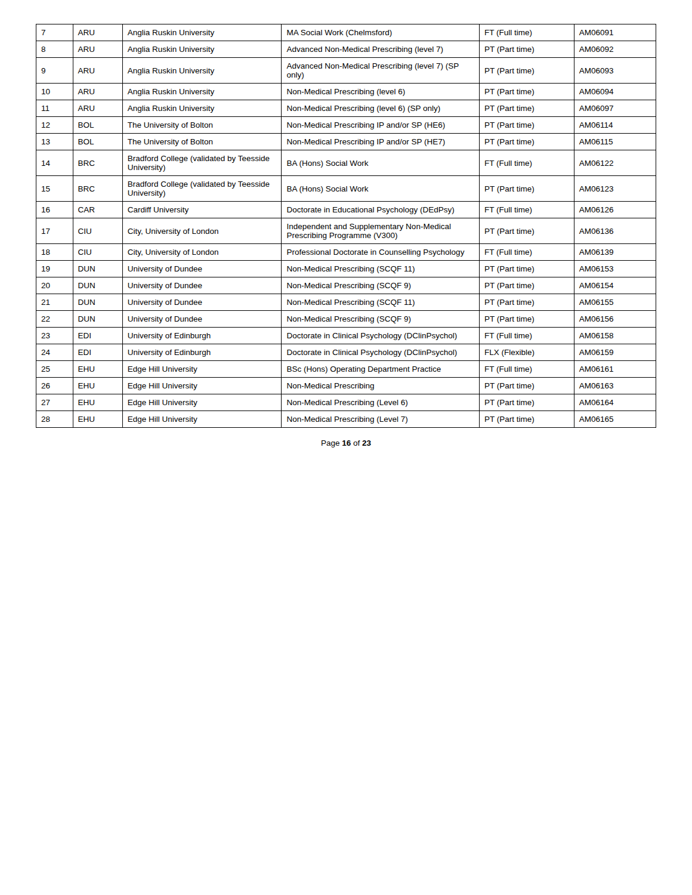| 7 | ARU | Anglia Ruskin University | MA Social Work (Chelmsford) | FT (Full time) | AM06091 |
| 8 | ARU | Anglia Ruskin University | Advanced Non-Medical Prescribing (level 7) | PT (Part time) | AM06092 |
| 9 | ARU | Anglia Ruskin University | Advanced Non-Medical Prescribing (level 7) (SP only) | PT (Part time) | AM06093 |
| 10 | ARU | Anglia Ruskin University | Non-Medical Prescribing (level 6) | PT (Part time) | AM06094 |
| 11 | ARU | Anglia Ruskin University | Non-Medical Prescribing (level 6) (SP only) | PT (Part time) | AM06097 |
| 12 | BOL | The University of Bolton | Non-Medical Prescribing IP and/or SP (HE6) | PT (Part time) | AM06114 |
| 13 | BOL | The University of Bolton | Non-Medical Prescribing IP and/or SP (HE7) | PT (Part time) | AM06115 |
| 14 | BRC | Bradford College (validated by Teesside University) | BA (Hons) Social Work | FT (Full time) | AM06122 |
| 15 | BRC | Bradford College (validated by Teesside University) | BA (Hons) Social Work | PT (Part time) | AM06123 |
| 16 | CAR | Cardiff University | Doctorate in Educational Psychology (DEdPsy) | FT (Full time) | AM06126 |
| 17 | CIU | City, University of London | Independent and Supplementary Non-Medical Prescribing Programme (V300) | PT (Part time) | AM06136 |
| 18 | CIU | City, University of London | Professional Doctorate in Counselling Psychology | FT (Full time) | AM06139 |
| 19 | DUN | University of Dundee | Non-Medical Prescribing (SCQF 11) | PT (Part time) | AM06153 |
| 20 | DUN | University of Dundee | Non-Medical Prescribing (SCQF 9) | PT (Part time) | AM06154 |
| 21 | DUN | University of Dundee | Non-Medical Prescribing (SCQF 11) | PT (Part time) | AM06155 |
| 22 | DUN | University of Dundee | Non-Medical Prescribing (SCQF 9) | PT (Part time) | AM06156 |
| 23 | EDI | University of Edinburgh | Doctorate in Clinical Psychology (DClinPsychol) | FT (Full time) | AM06158 |
| 24 | EDI | University of Edinburgh | Doctorate in Clinical Psychology (DClinPsychol) | FLX (Flexible) | AM06159 |
| 25 | EHU | Edge Hill University | BSc (Hons) Operating Department Practice | FT (Full time) | AM06161 |
| 26 | EHU | Edge Hill University | Non-Medical Prescribing | PT (Part time) | AM06163 |
| 27 | EHU | Edge Hill University | Non-Medical Prescribing (Level 6) | PT (Part time) | AM06164 |
| 28 | EHU | Edge Hill University | Non-Medical Prescribing (Level 7) | PT (Part time) | AM06165 |
Page 16 of 23